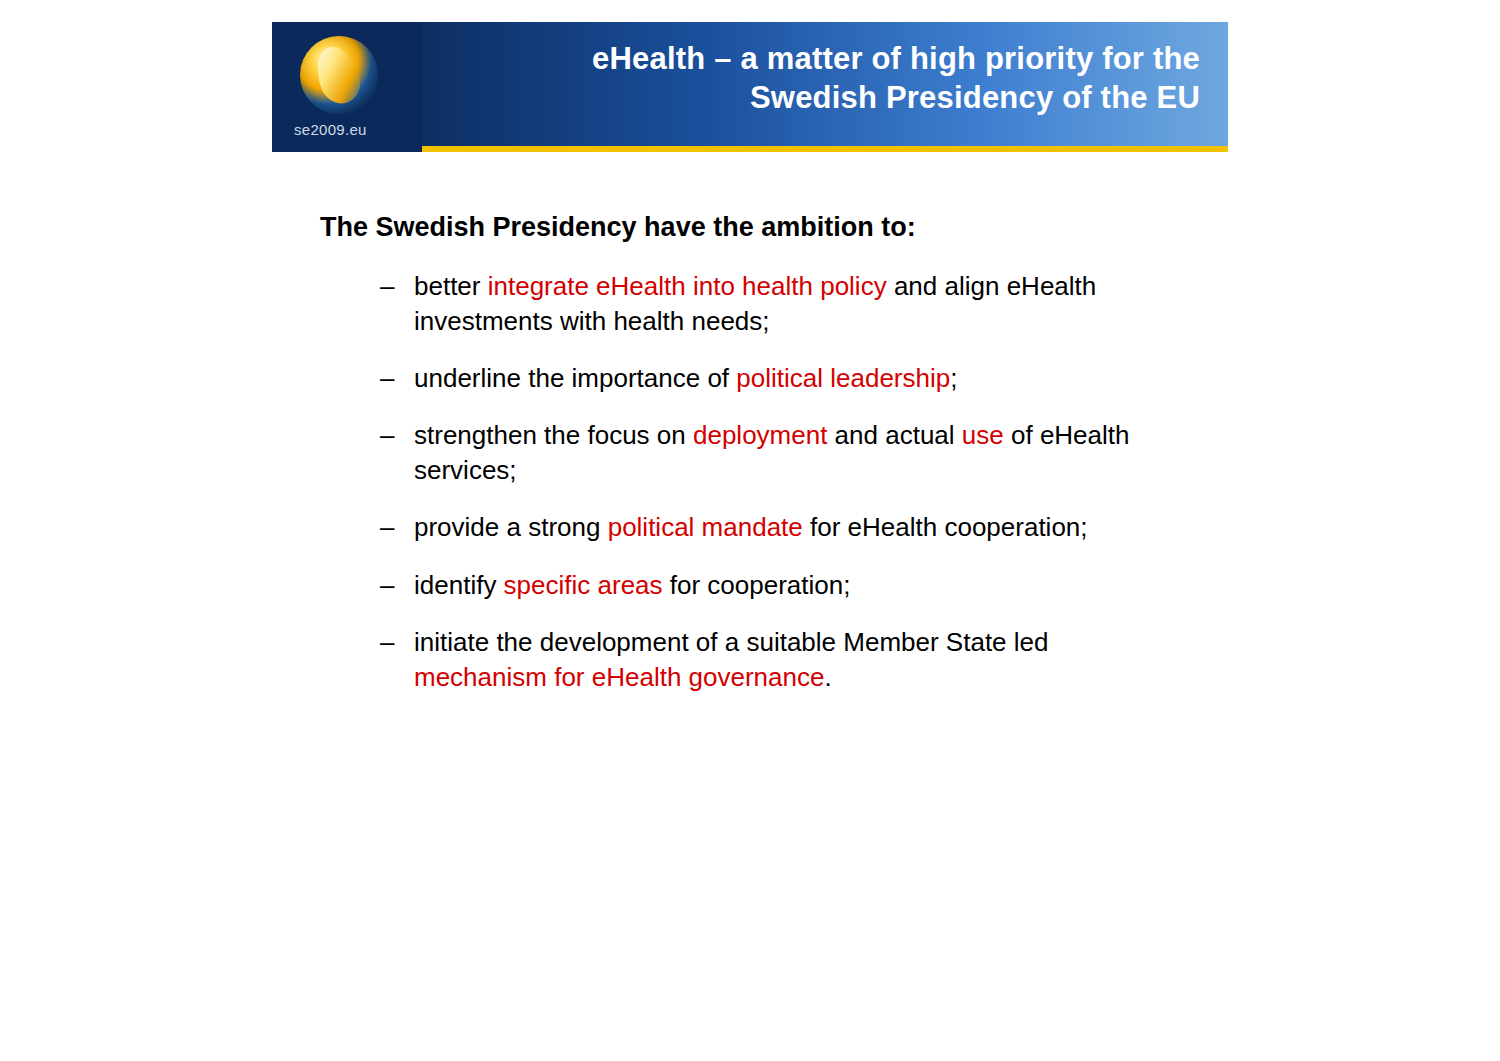se2009.eu
eHealth – a matter of high priority for the
Swedish Presidency of the EU
The Swedish Presidency have the ambition to:
better integrate eHealth into health policy and align eHealth investments with health needs;
underline the importance of political leadership;
strengthen the focus on deployment and actual use of eHealth services;
provide a strong political mandate for eHealth cooperation;
identify specific areas for cooperation;
initiate the development of a suitable Member State led mechanism for eHealth governance.